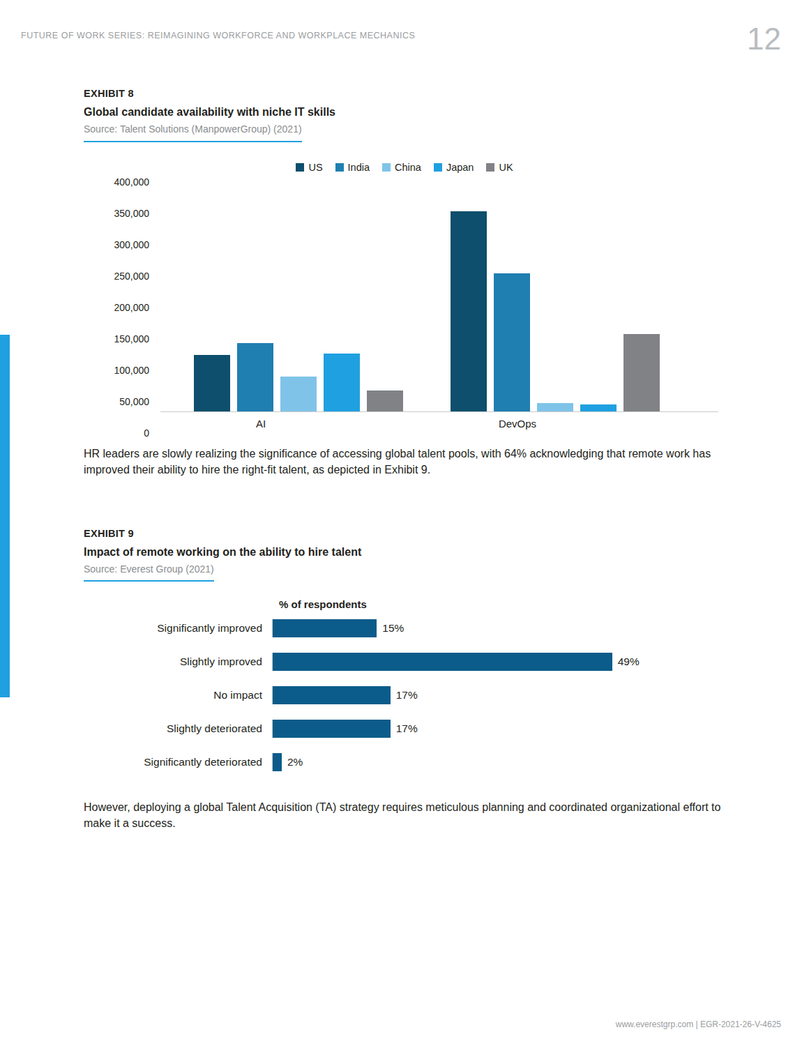Future of Work Series: Reimagining Workforce and Workplace Mechanics
12
EXHIBIT 8
Global candidate availability with niche IT skills
Source: Talent Solutions (ManpowerGroup) (2021)
US India China Japan UK
400,000
350,000
300,000
250,000
200,000
150,000
100,000
50,000
0
AI DevOps
HR leaders are slowly realizing the significance of accessing global talent pools, with 64% acknowledging that remote work has improved their ability to hire the right-fit talent, as depicted in Exhibit 9.
EXHIBIT 9
Impact of remote working on the ability to hire talent
Source: Everest Group (2021)
% of respondents
Significantly improved
15%
Slightly improved
49%
No impact
17%
Slightly deteriorated
17%
Significantly deteriorated
2%
However, deploying a global Talent Acquisition (TA) strategy requires meticulous planning and coordinated organizational effort to make it a success.
www.everestgrp.com | EGR-2021-26-V-4625